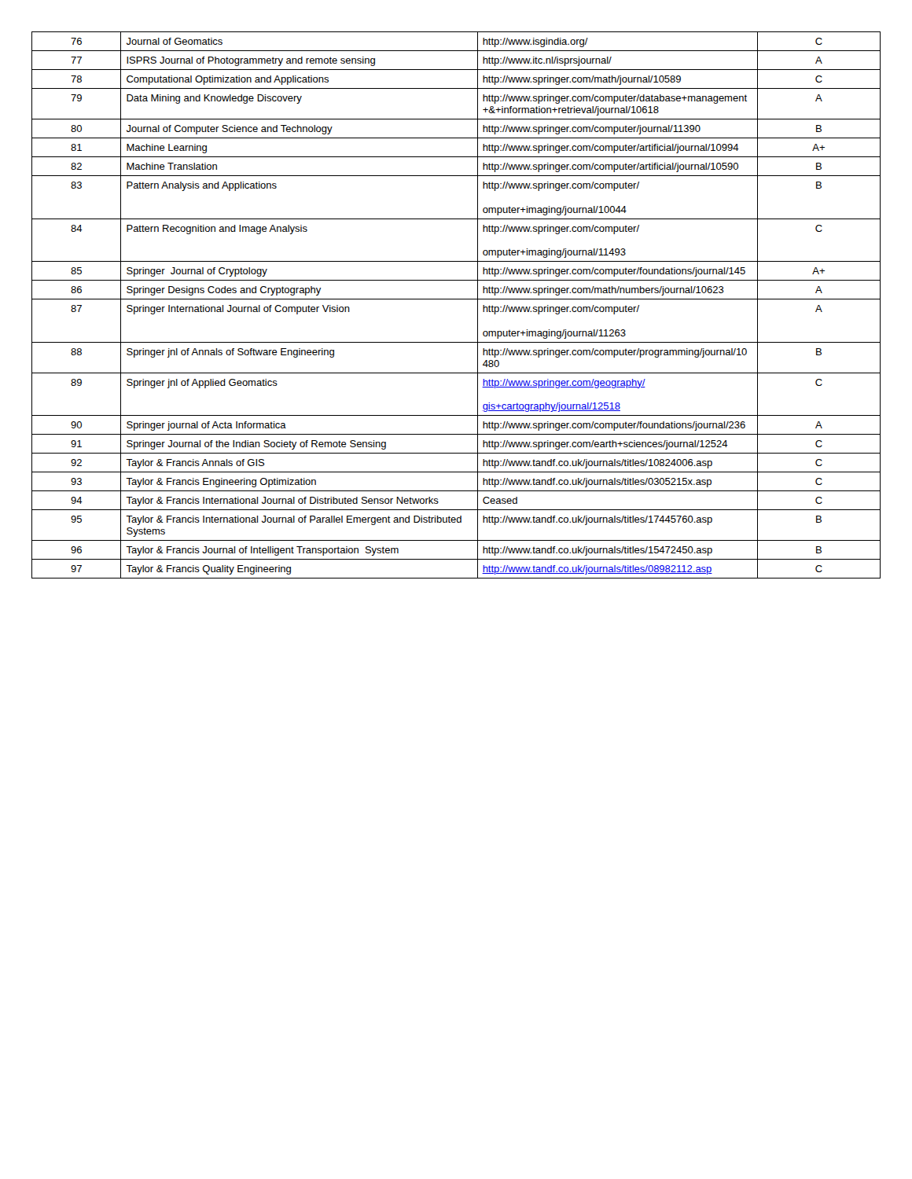| 76 | Journal of Geomatics | http://www.isgindia.org/ | C |
| 77 | ISPRS Journal of Photogrammetry and remote sensing | http://www.itc.nl/isprsjournal/ | A |
| 78 | Computational Optimization and Applications | http://www.springer.com/math/journal/10589 | C |
| 79 | Data Mining and Knowledge Discovery | http://www.springer.com/computer/database+management+&+information+retrieval/journal/10618 | A |
| 80 | Journal of Computer Science and Technology | http://www.springer.com/computer/journal/11390 | B |
| 81 | Machine Learning | http://www.springer.com/computer/artificial/journal/10994 | A+ |
| 82 | Machine Translation | http://www.springer.com/computer/artificial/journal/10590 | B |
| 83 | Pattern Analysis and Applications | http://www.springer.com/computer/ omputer+imaging/journal/10044 | B |
| 84 | Pattern Recognition and Image Analysis | http://www.springer.com/computer/ omputer+imaging/journal/11493 | C |
| 85 | Springer Journal of Cryptology | http://www.springer.com/computer/foundations/journal/145 | A+ |
| 86 | Springer Designs Codes and Cryptography | http://www.springer.com/math/numbers/journal/10623 | A |
| 87 | Springer International Journal of Computer Vision | http://www.springer.com/computer/ omputer+imaging/journal/11263 | A |
| 88 | Springer jnl of Annals of Software Engineering | http://www.springer.com/computer/programming/journal/10480 | B |
| 89 | Springer jnl of Applied Geomatics | http://www.springer.com/geography/ gis+cartography/journal/12518 | C |
| 90 | Springer journal of Acta Informatica | http://www.springer.com/computer/foundations/journal/236 | A |
| 91 | Springer Journal of the Indian Society of Remote Sensing | http://www.springer.com/earth+sciences/journal/12524 | C |
| 92 | Taylor & Francis Annals of GIS | http://www.tandf.co.uk/journals/titles/10824006.asp | C |
| 93 | Taylor & Francis Engineering Optimization | http://www.tandf.co.uk/journals/titles/0305215x.asp | C |
| 94 | Taylor & Francis International Journal of Distributed Sensor Networks | Ceased | C |
| 95 | Taylor & Francis International Journal of Parallel Emergent and Distributed Systems | http://www.tandf.co.uk/journals/titles/17445760.asp | B |
| 96 | Taylor & Francis Journal of Intelligent Transportaion System | http://www.tandf.co.uk/journals/titles/15472450.asp | B |
| 97 | Taylor & Francis Quality Engineering | http://www.tandf.co.uk/journals/titles/08982112.asp | C |